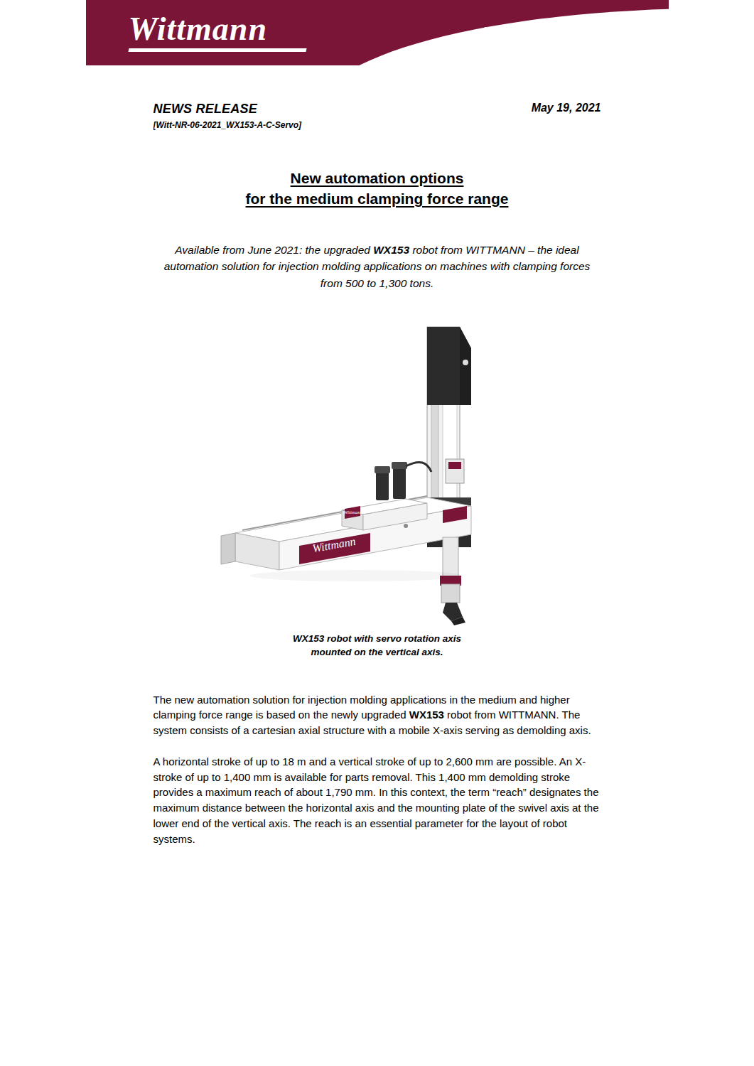Wittmann
www.wittmann-group.com
NEWS RELEASE
[Witt-NR-06-2021_WX153-A-C-Servo]
May 19, 2021
New automation options
for the medium clamping force range
Available from June 2021: the upgraded WX153 robot from WITTMANN – the ideal automation solution for injection molding applications on machines with clamping forces from 500 to 1,300 tons.
Wittmann Wittmann
WX153 robot with servo rotation axis
mounted on the vertical axis.
The new automation solution for injection molding applications in the medium and higher clamping force range is based on the newly upgraded WX153 robot from WITTMANN. The system consists of a cartesian axial structure with a mobile X-axis serving as demolding axis.
A horizontal stroke of up to 18 m and a vertical stroke of up to 2,600 mm are possible. An X-stroke of up to 1,400 mm is available for parts removal. This 1,400 mm demolding stroke provides a maximum reach of about 1,790 mm. In this context, the term “reach” designates the maximum distance between the horizontal axis and the mounting plate of the swivel axis at the lower end of the vertical axis. The reach is an essential parameter for the layout of robot systems.